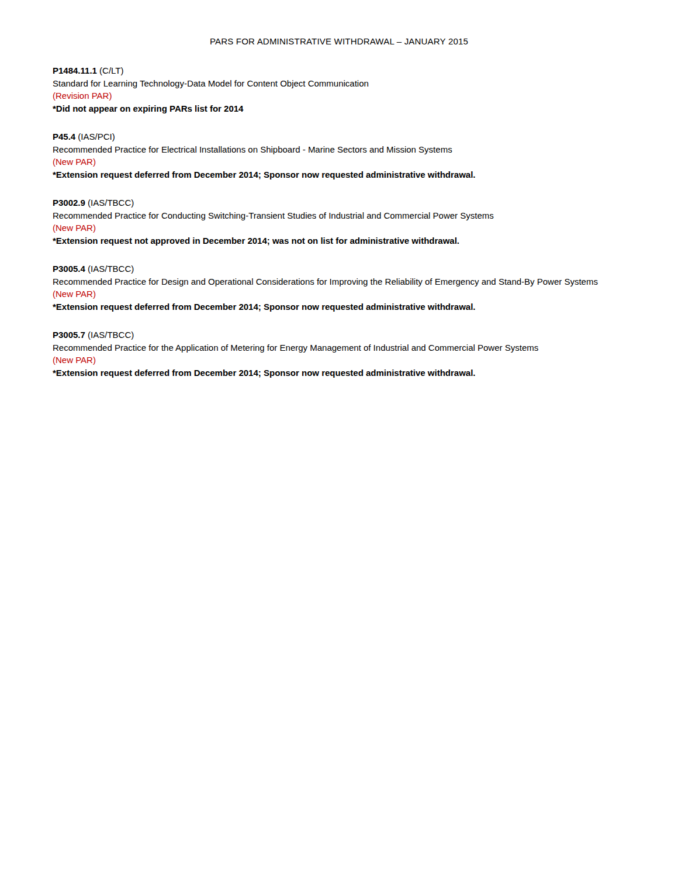PARS FOR ADMINISTRATIVE WITHDRAWAL – JANUARY 2015
P1484.11.1 (C/LT)
Standard for Learning Technology-Data Model for Content Object Communication
(Revision PAR)
*Did not appear on expiring PARs list for 2014
P45.4 (IAS/PCI)
Recommended Practice for Electrical Installations on Shipboard - Marine Sectors and Mission Systems
(New PAR)
*Extension request deferred from December 2014; Sponsor now requested administrative withdrawal.
P3002.9 (IAS/TBCC)
Recommended Practice for Conducting Switching-Transient Studies of Industrial and Commercial Power Systems
(New PAR)
*Extension request not approved in December 2014; was not on list for administrative withdrawal.
P3005.4 (IAS/TBCC)
Recommended Practice for Design and Operational Considerations for Improving the Reliability of Emergency and Stand-By Power Systems
(New PAR)
*Extension request deferred from December 2014; Sponsor now requested administrative withdrawal.
P3005.7 (IAS/TBCC)
Recommended Practice for the Application of Metering for Energy Management of Industrial and Commercial Power Systems
(New PAR)
*Extension request deferred from December 2014; Sponsor now requested administrative withdrawal.